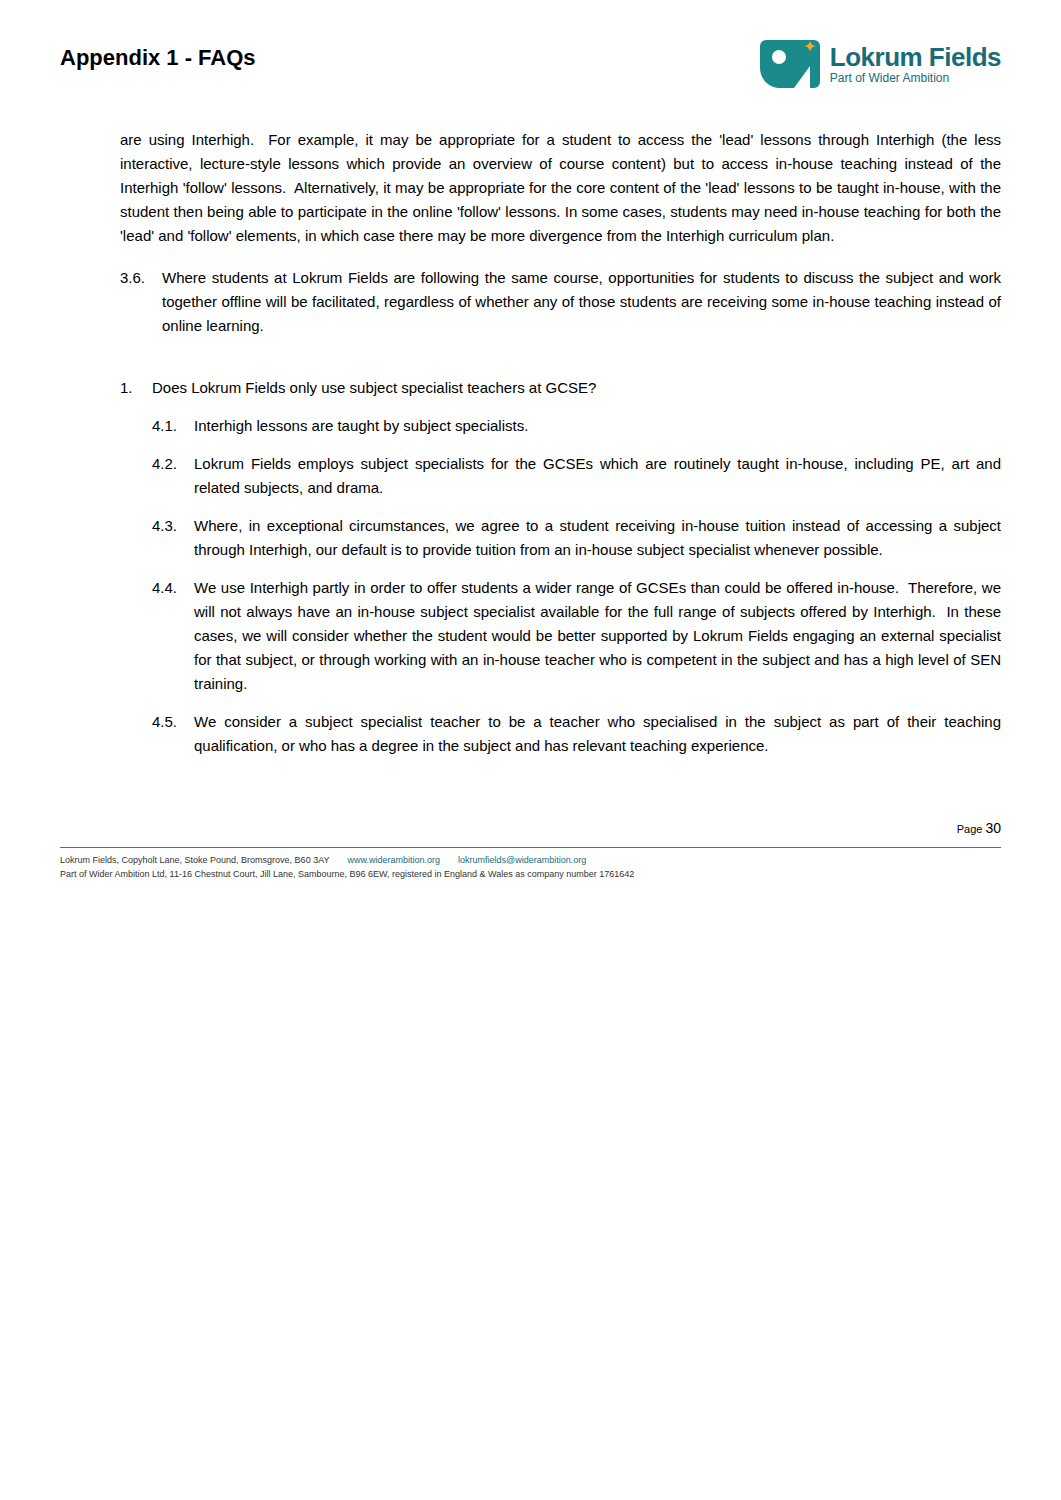Appendix 1 - FAQs
✦
Lokrum Fields
Part of Wider Ambition
are using Interhigh. For example, it may be appropriate for a student to access the 'lead' lessons through Interhigh (the less interactive, lecture-style lessons which provide an overview of course content) but to access in-house teaching instead of the Interhigh 'follow' lessons. Alternatively, it may be appropriate for the core content of the 'lead' lessons to be taught in-house, with the student then being able to participate in the online 'follow' lessons. In some cases, students may need in-house teaching for both the 'lead' and 'follow' elements, in which case there may be more divergence from the Interhigh curriculum plan.
3.6. Where students at Lokrum Fields are following the same course, opportunities for students to discuss the subject and work together offline will be facilitated, regardless of whether any of those students are receiving some in-house teaching instead of online learning.
Does Lokrum Fields only use subject specialist teachers at GCSE?
4.1. Interhigh lessons are taught by subject specialists.
4.2. Lokrum Fields employs subject specialists for the GCSEs which are routinely taught in-house, including PE, art and related subjects, and drama.
4.3. Where, in exceptional circumstances, we agree to a student receiving in-house tuition instead of accessing a subject through Interhigh, our default is to provide tuition from an in-house subject specialist whenever possible.
4.4. We use Interhigh partly in order to offer students a wider range of GCSEs than could be offered in-house. Therefore, we will not always have an in-house subject specialist available for the full range of subjects offered by Interhigh. In these cases, we will consider whether the student would be better supported by Lokrum Fields engaging an external specialist for that subject, or through working with an in-house teacher who is competent in the subject and has a high level of SEN training.
4.5. We consider a subject specialist teacher to be a teacher who specialised in the subject as part of their teaching qualification, or who has a degree in the subject and has relevant teaching experience.
Page 30
Lokrum Fields, Copyholt Lane, Stoke Pound, Bromsgrove, B60 3AY www.widerambition.org lokrumfields@widerambition.org
Part of Wider Ambition Ltd, 11-16 Chestnut Court, Jill Lane, Sambourne, B96 6EW, registered in England & Wales as company number 1761642